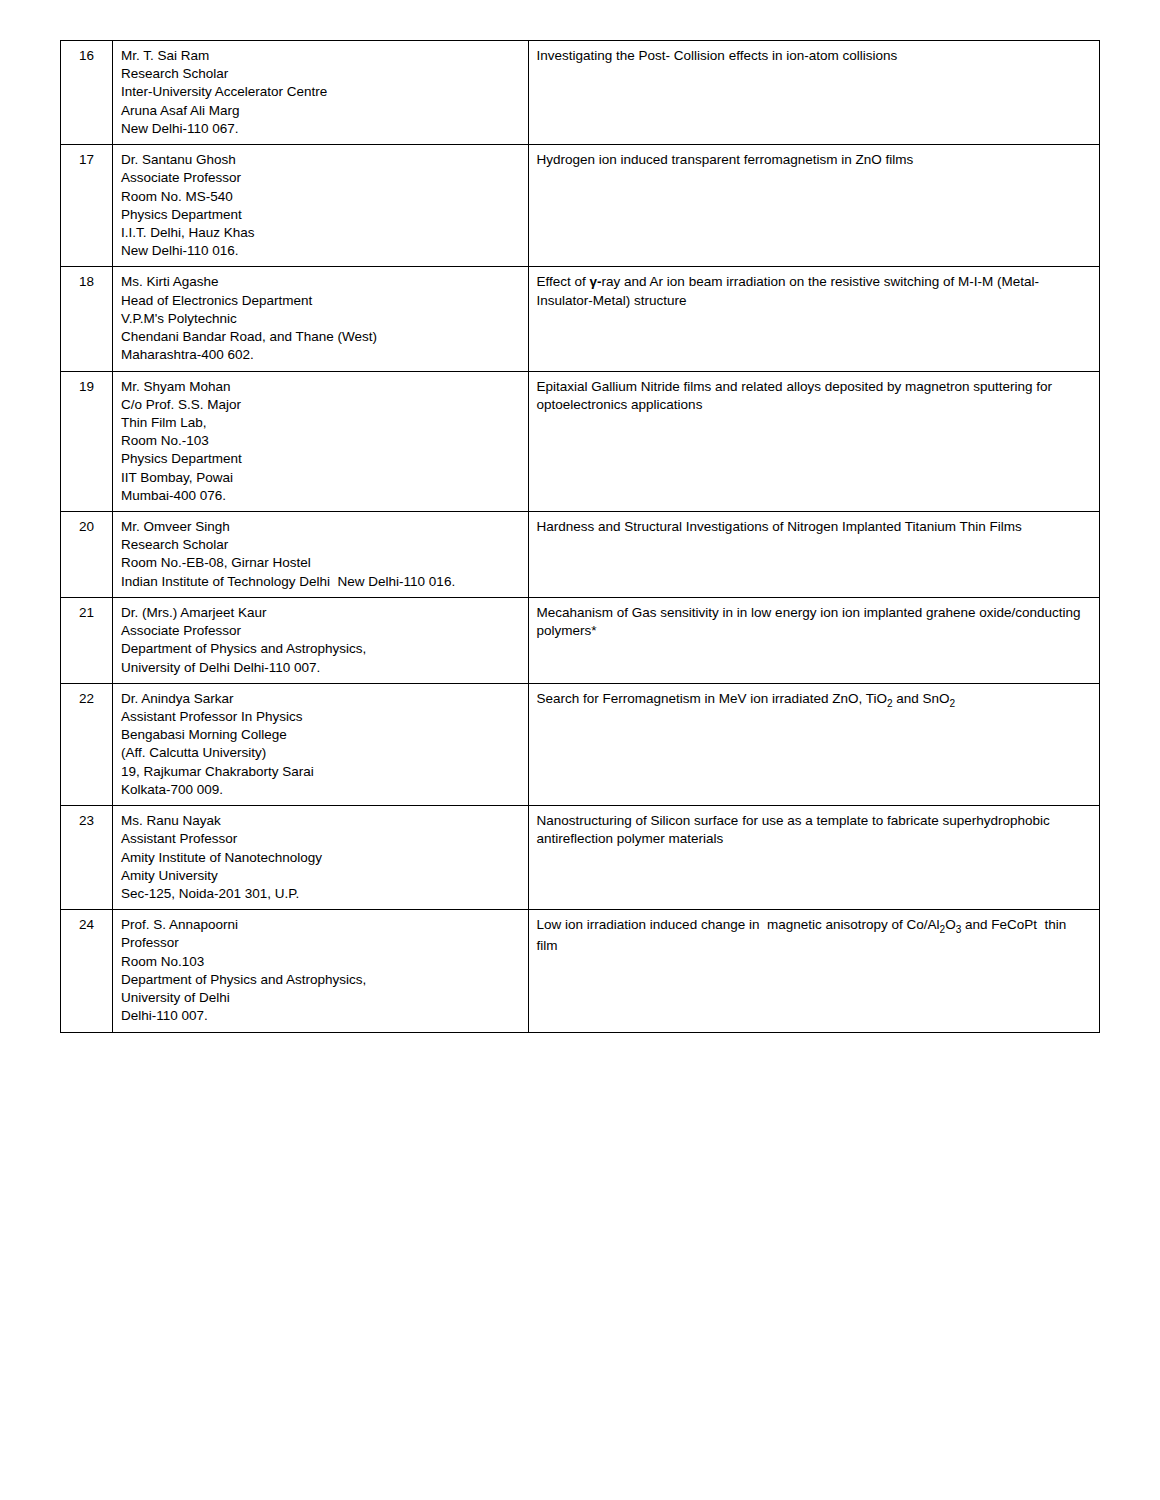| 16 | Mr. T. Sai Ram Research Scholar Inter-University Accelerator Centre Aruna Asaf Ali Marg New Delhi-110 067. | Investigating the Post- Collision effects in ion-atom collisions |
| 17 | Dr. Santanu Ghosh Associate Professor Room No. MS-540 Physics Department I.I.T. Delhi, Hauz Khas New Delhi-110 016. | Hydrogen ion induced transparent ferromagnetism in ZnO films |
| 18 | Ms. Kirti Agashe Head of Electronics Department V.P.M's Polytechnic Chendani Bandar Road, and Thane (West) Maharashtra-400 602. | Effect of γ- ray and Ar ion beam irradiation on the resistive switching of M-I-M (Metal-Insulator-Metal) structure |
| 19 | Mr. Shyam Mohan C/o Prof. S.S. Major Thin Film Lab, Room No.-103 Physics Department IIT Bombay, Powai Mumbai-400 076. | Epitaxial Gallium Nitride films and related alloys deposited by magnetron sputtering for optoelectronics applications |
| 20 | Mr. Omveer Singh Research Scholar Room No.-EB-08, Girnar Hostel Indian Institute of Technology Delhi New Delhi-110 016. | Hardness and Structural Investigations of Nitrogen Implanted Titanium Thin Films |
| 21 | Dr. (Mrs.) Amarjeet Kaur Associate Professor Department of Physics and Astrophysics, University of Delhi Delhi-110 007. | Mecahanism of Gas sensitivity in in low energy ion ion implanted grahene oxide/conducting polymers* |
| 22 | Dr. Anindya Sarkar Assistant Professor In Physics Bengabasi Morning College (Aff. Calcutta University) 19, Rajkumar Chakraborty Sarai Kolkata-700 009. | Search for Ferromagnetism in MeV ion irradiated ZnO, TiO 2 and SnO 2 |
| 23 | Ms. Ranu Nayak Assistant Professor Amity Institute of Nanotechnology Amity University Sec-125, Noida-201 301, U.P. | Nanostructuring of Silicon surface for use as a template to fabricate superhydrophobic antireflection polymer materials |
| 24 | Prof. S. Annapoorni Professor Room No.103 Department of Physics and Astrophysics, University of Delhi Delhi-110 007. | Low ion irradiation induced change in magnetic anisotropy of Co/Al 2 O 3 and FeCoPt thin film |